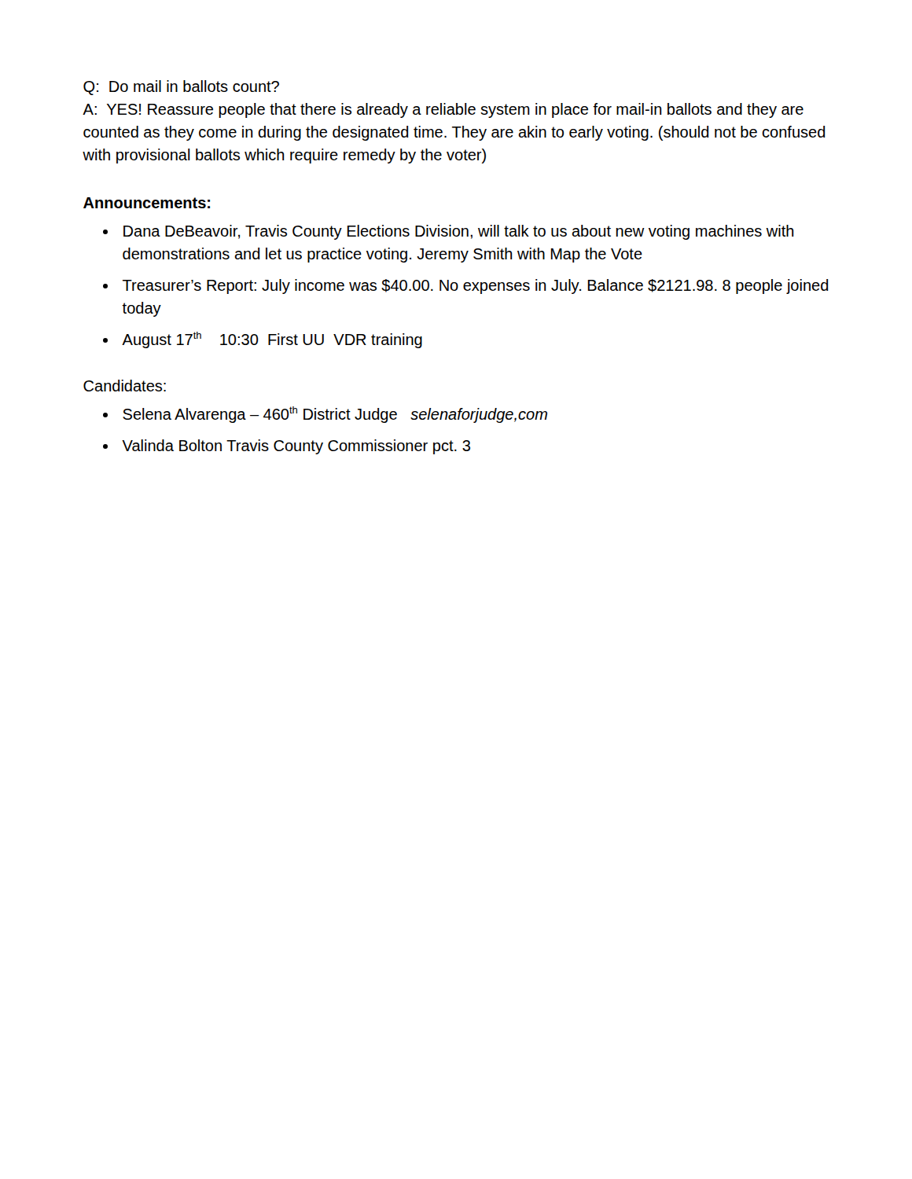Q: Do mail in ballots count?
A: YES! Reassure people that there is already a reliable system in place for mail-in ballots and they are counted as they come in during the designated time. They are akin to early voting. (should not be confused with provisional ballots which require remedy by the voter)
Announcements:
Dana DeBeavoir, Travis County Elections Division, will talk to us about new voting machines with demonstrations and let us practice voting. Jeremy Smith with Map the Vote
Treasurer’s Report: July income was $40.00. No expenses in July. Balance $2121.98. 8 people joined today
August 17th 10:30 First UU VDR training
Candidates:
Selena Alvarenga – 460th District Judge selenaforjudge,com
Valinda Bolton Travis County Commissioner pct. 3